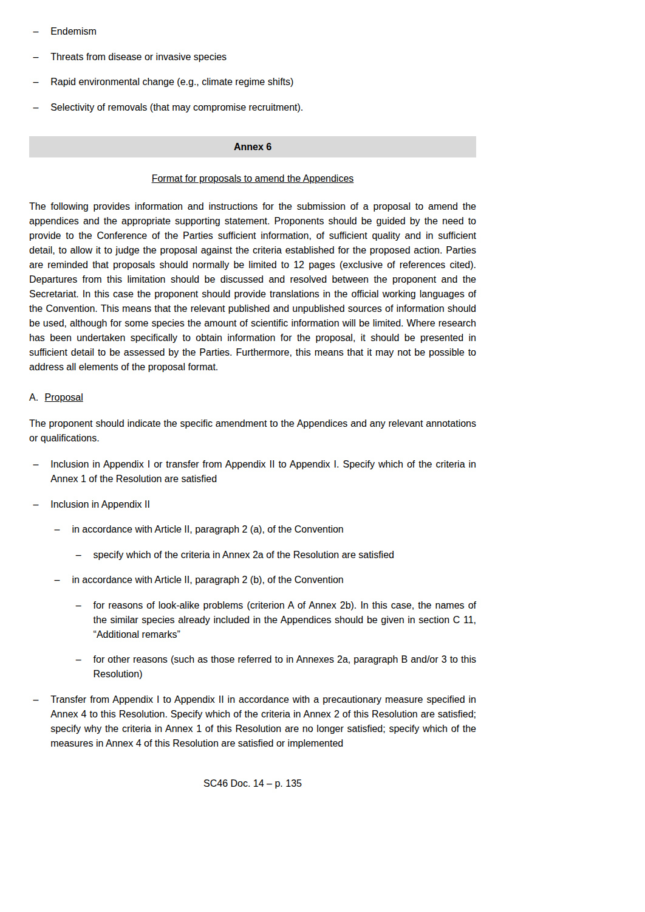Endemism
Threats from disease or invasive species
Rapid environmental change (e.g., climate regime shifts)
Selectivity of removals (that may compromise recruitment).
Annex 6
Format for proposals to amend the Appendices
The following provides information and instructions for the submission of a proposal to amend the appendices and the appropriate supporting statement. Proponents should be guided by the need to provide to the Conference of the Parties sufficient information, of sufficient quality and in sufficient detail, to allow it to judge the proposal against the criteria established for the proposed action. Parties are reminded that proposals should normally be limited to 12 pages (exclusive of references cited). Departures from this limitation should be discussed and resolved between the proponent and the Secretariat. In this case the proponent should provide translations in the official working languages of the Convention. This means that the relevant published and unpublished sources of information should be used, although for some species the amount of scientific information will be limited. Where research has been undertaken specifically to obtain information for the proposal, it should be presented in sufficient detail to be assessed by the Parties. Furthermore, this means that it may not be possible to address all elements of the proposal format.
A. Proposal
The proponent should indicate the specific amendment to the Appendices and any relevant annotations or qualifications.
Inclusion in Appendix I or transfer from Appendix II to Appendix I. Specify which of the criteria in Annex 1 of the Resolution are satisfied
Inclusion in Appendix II
in accordance with Article II, paragraph 2 (a), of the Convention
specify which of the criteria in Annex 2a of the Resolution are satisfied
in accordance with Article II, paragraph 2 (b), of the Convention
for reasons of look-alike problems (criterion A of Annex 2b). In this case, the names of the similar species already included in the Appendices should be given in section C 11, “Additional remarks”
for other reasons (such as those referred to in Annexes 2a, paragraph B and/or 3 to this Resolution)
Transfer from Appendix I to Appendix II in accordance with a precautionary measure specified in Annex 4 to this Resolution. Specify which of the criteria in Annex 2 of this Resolution are satisfied; specify why the criteria in Annex 1 of this Resolution are no longer satisfied; specify which of the measures in Annex 4 of this Resolution are satisfied or implemented
SC46 Doc. 14 – p. 135